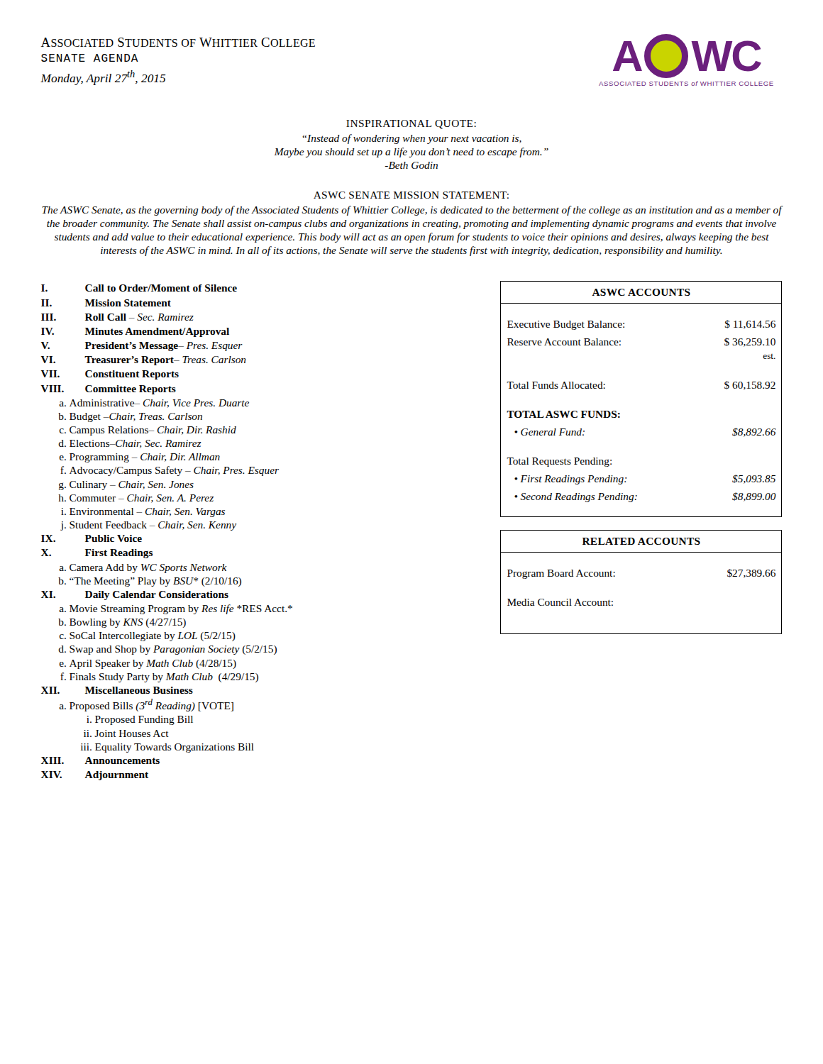ASSOCIATED STUDENTS OF WHITTIER COLLEGE
SENATE AGENDA
Monday, April 27th, 2015
A WC
ASSOCIATED STUDENTS of WHITTIER COLLEGE
INSPIRATIONAL QUOTE:
“Instead of wondering when your next vacation is,
Maybe you should set up a life you don’t need to escape from.”
-Beth Godin
ASWC SENATE MISSION STATEMENT:
The ASWC Senate, as the governing body of the Associated Students of Whittier College, is dedicated to the betterment of the college as an institution and as a member of the broader community. The Senate shall assist on-campus clubs and organizations in creating, promoting and implementing dynamic programs and events that involve students and add value to their educational experience. This body will act as an open forum for students to voice their opinions and desires, always keeping the best interests of the ASWC in mind. In all of its actions, the Senate will serve the students first with integrity, dedication, responsibility and humility.
I. Call to Order/Moment of Silence
II. Mission Statement
III. Roll Call – Sec. Ramirez
IV. Minutes Amendment/Approval
V. President’s Message– Pres. Esquer
VI. Treasurer’s Report– Treas. Carlson
VII. Constituent Reports
VIII. Committee Reports
Administrative– Chair, Vice Pres. Duarte
Budget –Chair, Treas. Carlson
Campus Relations– Chair, Dir. Rashid
Elections–Chair, Sec. Ramirez
Programming – Chair, Dir. Allman
Advocacy/Campus Safety – Chair, Pres. Esquer
Culinary – Chair, Sen. Jones
Commuter – Chair, Sen. A. Perez
Environmental – Chair, Sen. Vargas
Student Feedback – Chair, Sen. Kenny
IX. Public Voice
X. First Readings
Camera Add by WC Sports Network
“The Meeting” Play by BSU* (2/10/16)
XI. Daily Calendar Considerations
Movie Streaming Program by Res life *RES Acct.*
Bowling by KNS (4/27/15)
SoCal Intercollegiate by LOL (5/2/15)
Swap and Shop by Paragonian Society (5/2/15)
April Speaker by Math Club (4/28/15)
Finals Study Party by Math Club (4/29/15)
XII. Miscellaneous Business
Proposed Bills (3rd Reading) [VOTE]
Proposed Funding Bill
Joint Houses Act
Equality Towards Organizations Bill
XIII. Announcements
XIV. Adjournment
| ASWC ACCOUNTS |
| --- |
| Executive Budget Balance: | $ 11,614.56 |
| Reserve Account Balance: | $ 36,259.10 est. |
| Total Funds Allocated: | $ 60,158.92 |
| TOTAL ASWC FUNDS: | |
| • General Fund: | $8,892.66 |
| Total Requests Pending: | |
| • First Readings Pending: | $5,093.85 |
| • Second Readings Pending: | $8,899.00 |
| RELATED ACCOUNTS |
| --- |
| Program Board Account: | $27,389.66 |
| Media Council Account: | |